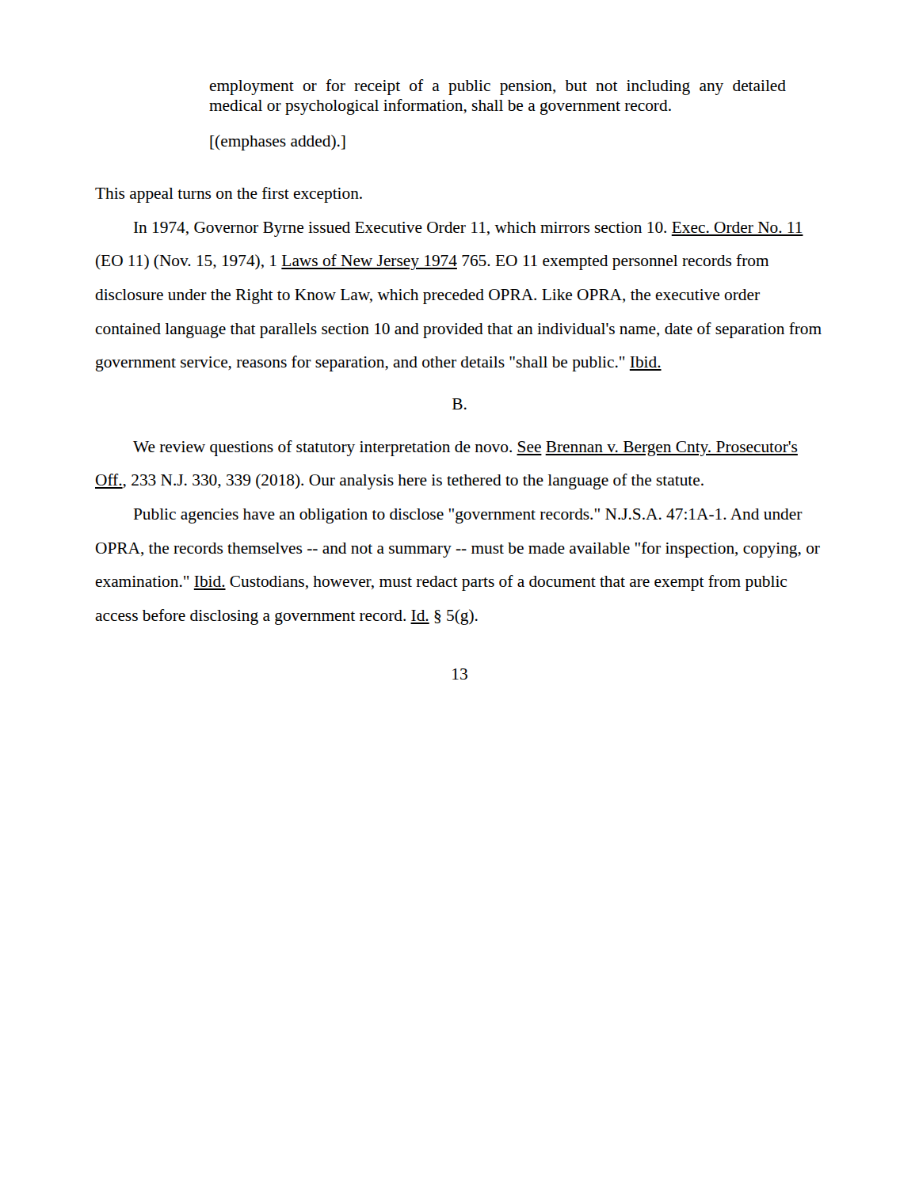employment or for receipt of a public pension, but not including any detailed medical or psychological information, shall be a government record.
[(emphases added).]
This appeal turns on the first exception.
In 1974, Governor Byrne issued Executive Order 11, which mirrors section 10. Exec. Order No. 11 (EO 11) (Nov. 15, 1974), 1 Laws of New Jersey 1974 765. EO 11 exempted personnel records from disclosure under the Right to Know Law, which preceded OPRA. Like OPRA, the executive order contained language that parallels section 10 and provided that an individual's name, date of separation from government service, reasons for separation, and other details "shall be public." Ibid.
B.
We review questions of statutory interpretation de novo. See Brennan v. Bergen Cnty. Prosecutor's Off., 233 N.J. 330, 339 (2018). Our analysis here is tethered to the language of the statute.
Public agencies have an obligation to disclose "government records." N.J.S.A. 47:1A-1. And under OPRA, the records themselves -- and not a summary -- must be made available "for inspection, copying, or examination." Ibid. Custodians, however, must redact parts of a document that are exempt from public access before disclosing a government record. Id. § 5(g).
13